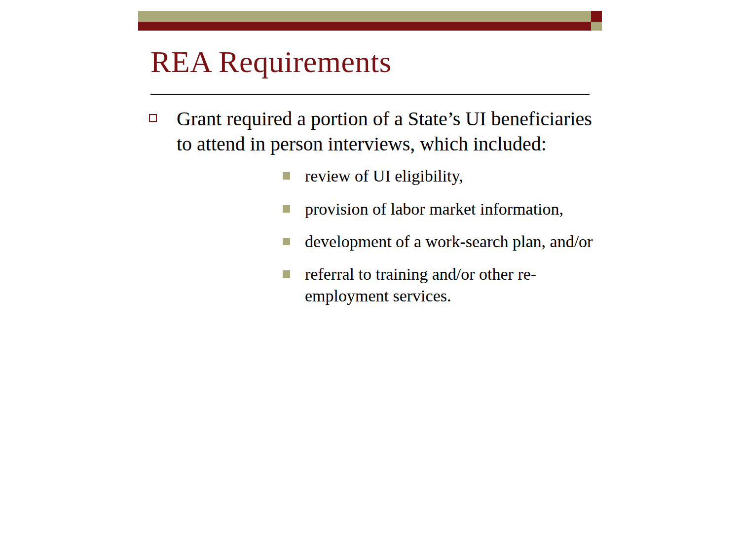REA Requirements
Grant required a portion of a State’s UI beneficiaries to attend in person interviews, which included:
review of UI eligibility,
provision of labor market information,
development of a work-search plan, and/or
referral to training and/or other re-employment services.